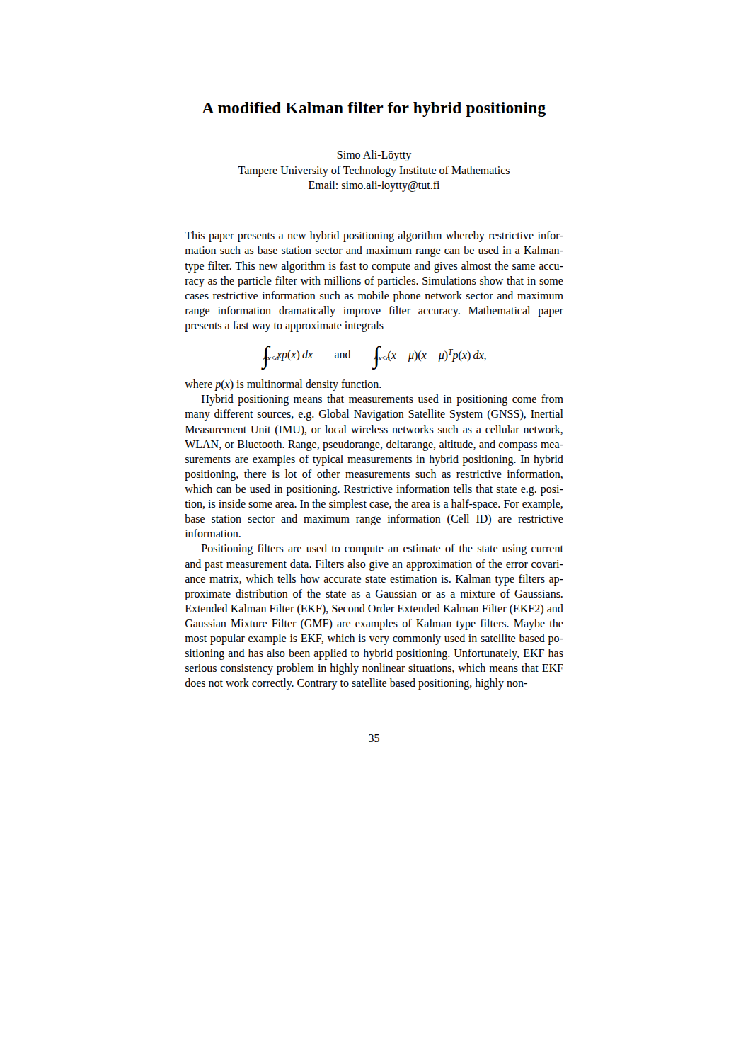A modified Kalman filter for hybrid positioning
Simo Ali-Löytty
Tampere University of Technology Institute of Mathematics
Email: simo.ali-loytty@tut.fi
This paper presents a new hybrid positioning algorithm whereby restrictive information such as base station sector and maximum range can be used in a Kalman-type filter. This new algorithm is fast to compute and gives almost the same accuracy as the particle filter with millions of particles. Simulations show that in some cases restrictive information such as mobile phone network sector and maximum range information dramatically improve filter accuracy. Mathematical paper presents a fast way to approximate integrals
∫ Ax≤a xp(x) dx and ∫ Ax≤a (x − μ)(x − μ)Tp(x) dx,
where p(x) is multinormal density function.
Hybrid positioning means that measurements used in positioning come from many different sources, e.g. Global Navigation Satellite System (GNSS), Inertial Measurement Unit (IMU), or local wireless networks such as a cellular network, WLAN, or Bluetooth. Range, pseudorange, deltarange, altitude, and compass measurements are examples of typical measurements in hybrid positioning. In hybrid positioning, there is lot of other measurements such as restrictive information, which can be used in positioning. Restrictive information tells that state e.g. position, is inside some area. In the simplest case, the area is a half-space. For example, base station sector and maximum range information (Cell ID) are restrictive information.
Positioning filters are used to compute an estimate of the state using current and past measurement data. Filters also give an approximation of the error covariance matrix, which tells how accurate state estimation is. Kalman type filters approximate distribution of the state as a Gaussian or as a mixture of Gaussians. Extended Kalman Filter (EKF), Second Order Extended Kalman Filter (EKF2) and Gaussian Mixture Filter (GMF) are examples of Kalman type filters. Maybe the most popular example is EKF, which is very commonly used in satellite based positioning and has also been applied to hybrid positioning. Unfortunately, EKF has serious consistency problem in highly nonlinear situations, which means that EKF does not work correctly. Contrary to satellite based positioning, highly non-
35